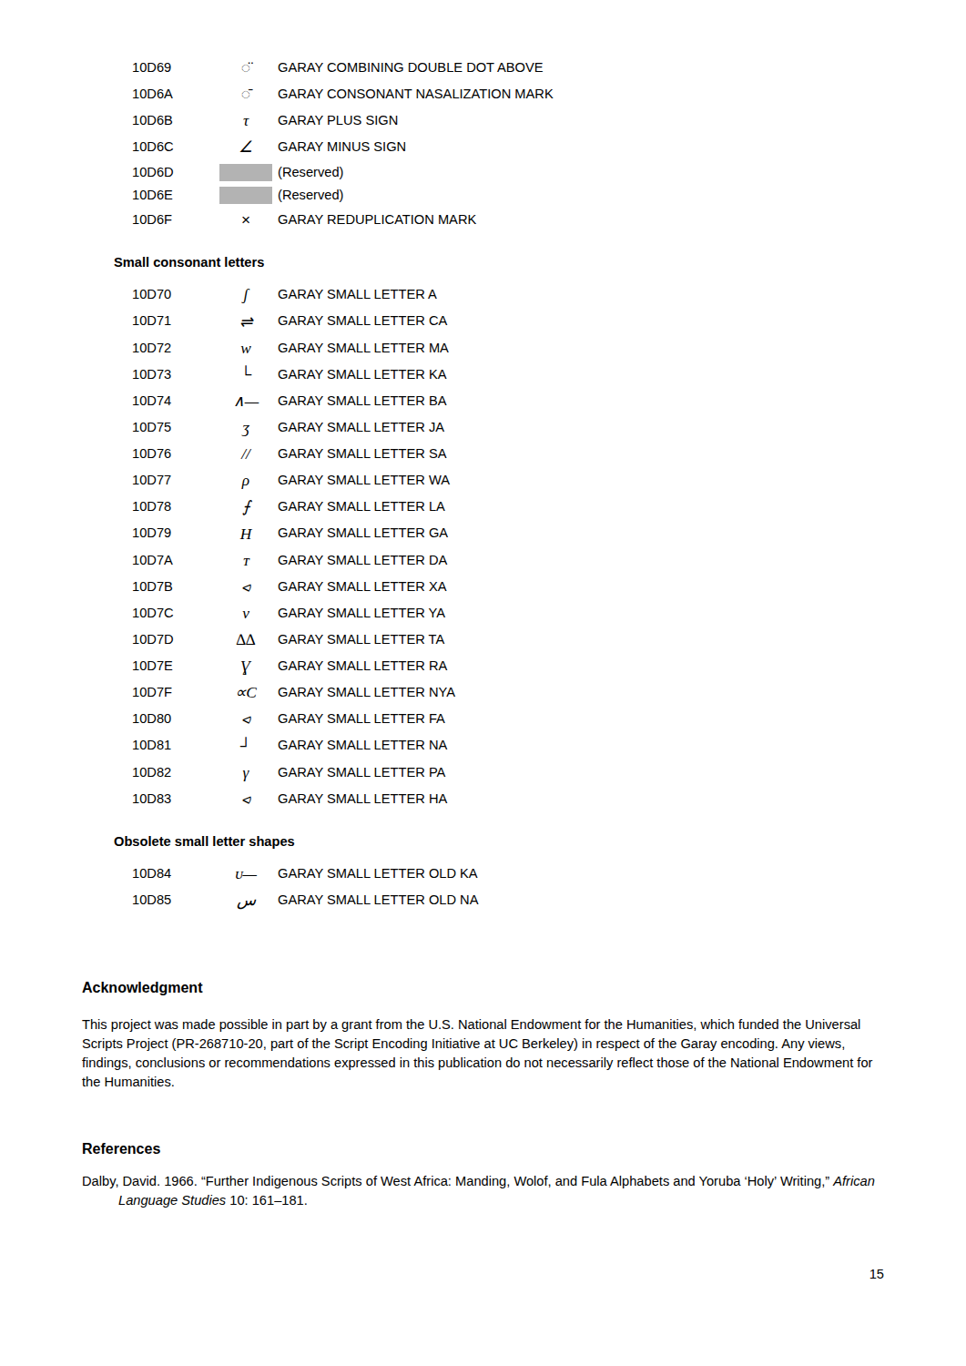| 10D69 | ◌̈ | GARAY COMBINING DOUBLE DOT ABOVE |
| 10D6A | ◌̄ | GARAY CONSONANT NASALIZATION MARK |
| 10D6B | τ | GARAY PLUS SIGN |
| 10D6C | ∠ | GARAY MINUS SIGN |
| 10D6D | | (Reserved) |
| 10D6E | | (Reserved) |
| 10D6F | × | GARAY REDUPLICATION MARK |
Small consonant letters
| 10D70 | ʃ | GARAY SMALL LETTER A |
| 10D71 | ⇌ | GARAY SMALL LETTER CA |
| 10D72 | ᴡ | GARAY SMALL LETTER MA |
| 10D73 | └ | GARAY SMALL LETTER KA |
| 10D74 | ∧— | GARAY SMALL LETTER BA |
| 10D75 | ʒ | GARAY SMALL LETTER JA |
| 10D76 | // | GARAY SMALL LETTER SA |
| 10D77 | ρ | GARAY SMALL LETTER WA |
| 10D78 | ⨍ | GARAY SMALL LETTER LA |
| 10D79 | H | GARAY SMALL LETTER GA |
| 10D7A | ᴛ | GARAY SMALL LETTER DA |
| 10D7B | ⪦ | GARAY SMALL LETTER XA |
| 10D7C | ᴠ | GARAY SMALL LETTER YA |
| 10D7D | ∆∆ | GARAY SMALL LETTER TA |
| 10D7E | Ɣ | GARAY SMALL LETTER RA |
| 10D7F | ∝C | GARAY SMALL LETTER NYA |
| 10D80 | ⪦ | GARAY SMALL LETTER FA |
| 10D81 | ┘ | GARAY SMALL LETTER NA |
| 10D82 | γ | GARAY SMALL LETTER PA |
| 10D83 | ⪦ | GARAY SMALL LETTER HA |
Obsolete small letter shapes
| 10D84 | ᴜ— | GARAY SMALL LETTER OLD KA |
| 10D85 | س | GARAY SMALL LETTER OLD NA |
Acknowledgment
This project was made possible in part by a grant from the U.S. National Endowment for the Humanities, which funded the Universal Scripts Project (PR-268710-20, part of the Script Encoding Initiative at UC Berkeley) in respect of the Garay encoding. Any views, findings, conclusions or recommendations expressed in this publication do not necessarily reflect those of the National Endowment for the Humanities.
References
Dalby, David. 1966. “Further Indigenous Scripts of West Africa: Manding, Wolof, and Fula Alphabets and Yoruba ‘Holy’ Writing,” African Language Studies 10: 161–181.
15